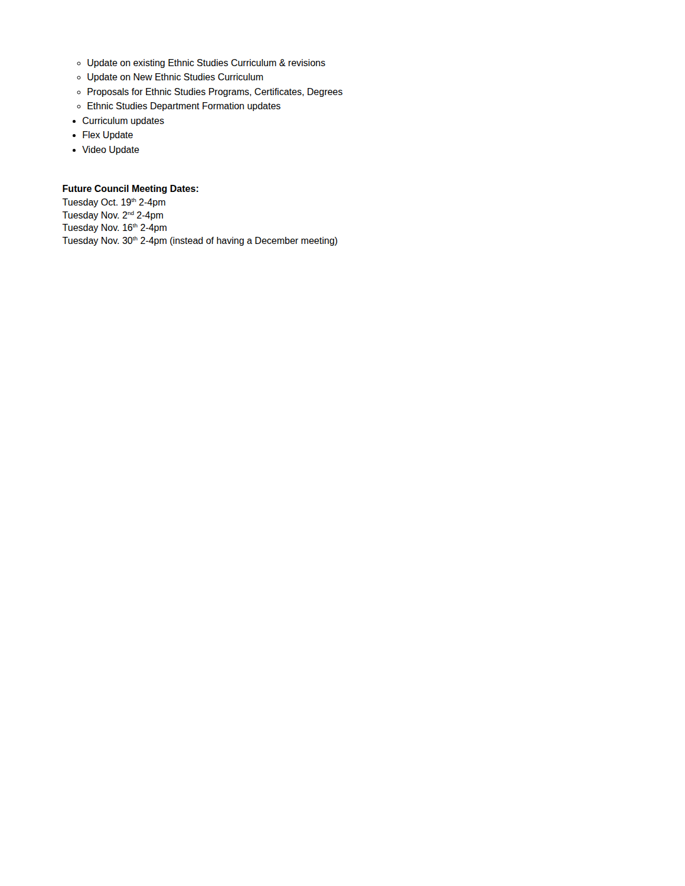Update on existing Ethnic Studies Curriculum & revisions
Update on New Ethnic Studies Curriculum
Proposals for Ethnic Studies Programs, Certificates, Degrees
Ethnic Studies Department Formation updates
Curriculum updates
Flex Update
Video Update
Future Council Meeting Dates:
Tuesday Oct. 19th 2-4pm
Tuesday Nov. 2nd 2-4pm
Tuesday Nov. 16th 2-4pm
Tuesday Nov. 30th 2-4pm (instead of having a December meeting)